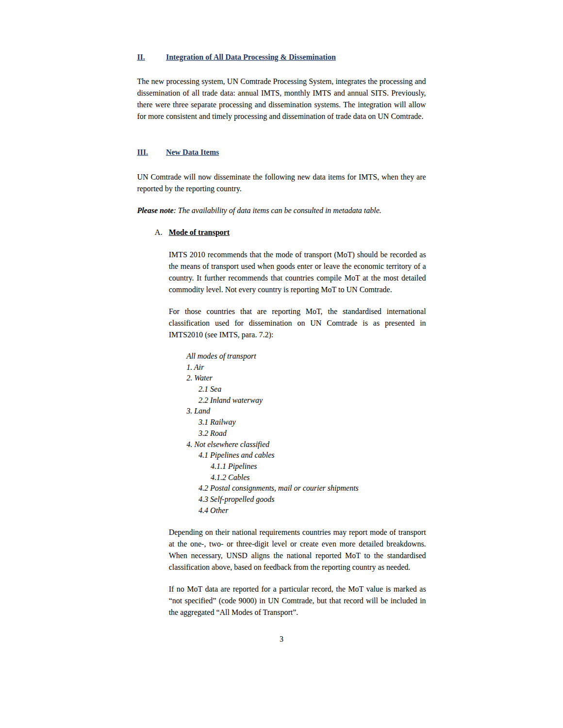II. Integration of All Data Processing & Dissemination
The new processing system, UN Comtrade Processing System, integrates the processing and dissemination of all trade data: annual IMTS, monthly IMTS and annual SITS. Previously, there were three separate processing and dissemination systems. The integration will allow for more consistent and timely processing and dissemination of trade data on UN Comtrade.
III. New Data Items
UN Comtrade will now disseminate the following new data items for IMTS, when they are reported by the reporting country.
Please note: The availability of data items can be consulted in metadata table.
A. Mode of transport
IMTS 2010 recommends that the mode of transport (MoT) should be recorded as the means of transport used when goods enter or leave the economic territory of a country. It further recommends that countries compile MoT at the most detailed commodity level. Not every country is reporting MoT to UN Comtrade.
For those countries that are reporting MoT, the standardised international classification used for dissemination on UN Comtrade is as presented in IMTS2010 (see IMTS, para. 7.2):
All modes of transport
1. Air
2. Water
2.1 Sea
2.2 Inland waterway
3. Land
3.1 Railway
3.2 Road
4. Not elsewhere classified
4.1 Pipelines and cables
4.1.1 Pipelines
4.1.2 Cables
4.2 Postal consignments, mail or courier shipments
4.3 Self-propelled goods
4.4 Other
Depending on their national requirements countries may report mode of transport at the one-, two- or three-digit level or create even more detailed breakdowns. When necessary, UNSD aligns the national reported MoT to the standardised classification above, based on feedback from the reporting country as needed.
If no MoT data are reported for a particular record, the MoT value is marked as “not specified” (code 9000) in UN Comtrade, but that record will be included in the aggregated “All Modes of Transport”.
3